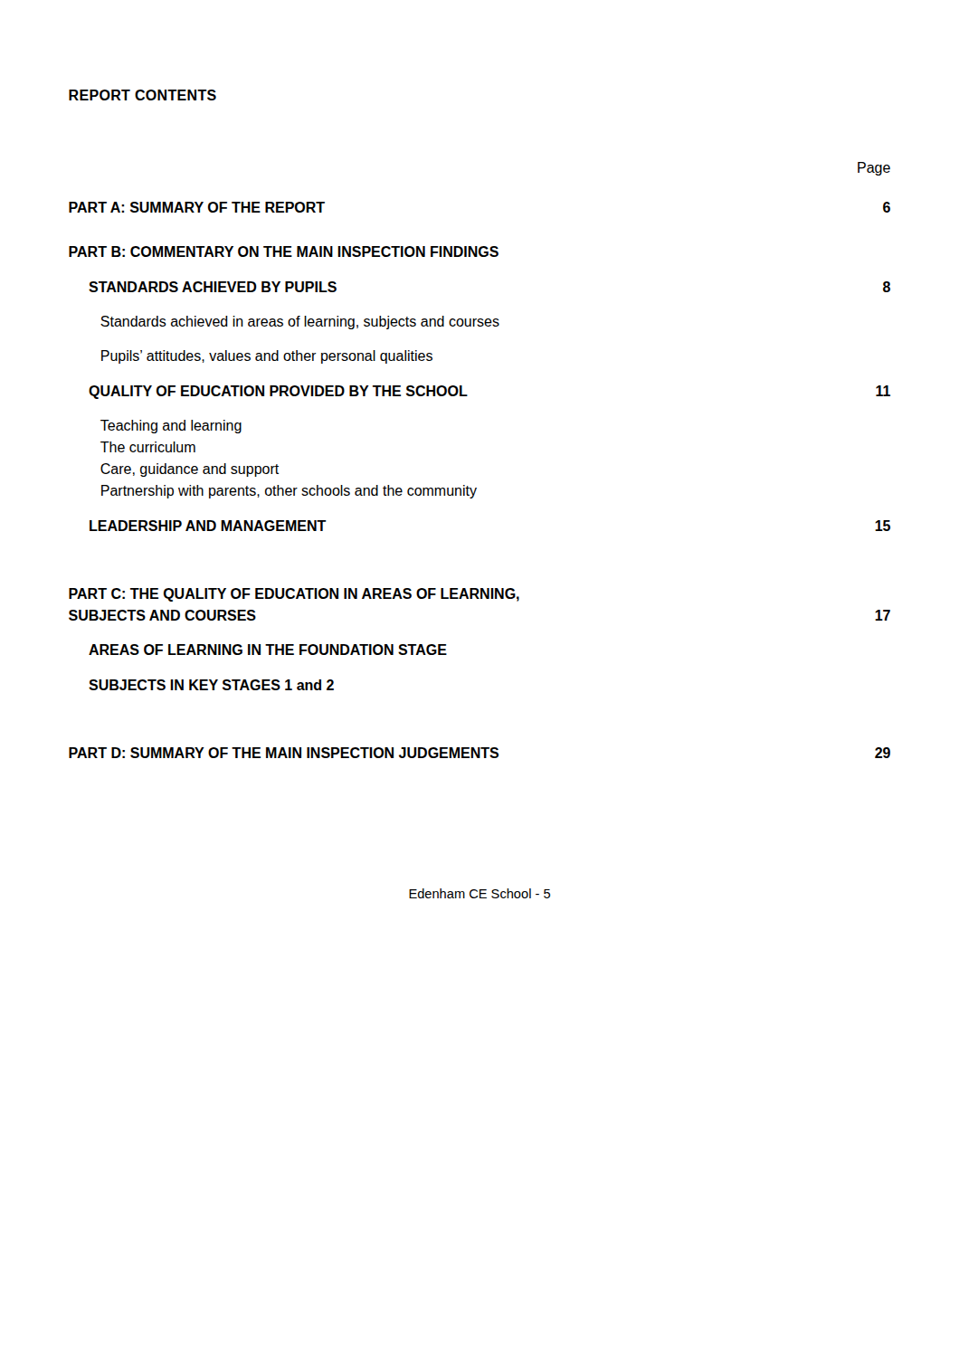REPORT CONTENTS
Page
| PART A: SUMMARY OF THE REPORT | 6 |
| PART B: COMMENTARY ON THE MAIN INSPECTION FINDINGS | |
| STANDARDS ACHIEVED BY PUPILS | 8 |
| Standards achieved in areas of learning, subjects and courses | |
| Pupils’ attitudes, values and other personal qualities | |
| QUALITY OF EDUCATION PROVIDED BY THE SCHOOL | 11 |
| Teaching and learning | |
| The curriculum | |
| Care, guidance and support | |
| Partnership with parents, other schools and the community | |
| LEADERSHIP AND MANAGEMENT | 15 |
| PART C: THE QUALITY OF EDUCATION IN AREAS OF LEARNING, SUBJECTS AND COURSES | 17 |
| AREAS OF LEARNING IN THE FOUNDATION STAGE | |
| SUBJECTS IN KEY STAGES 1 and 2 | |
| PART D: SUMMARY OF THE MAIN INSPECTION JUDGEMENTS | 29 |
Edenham CE School - 5